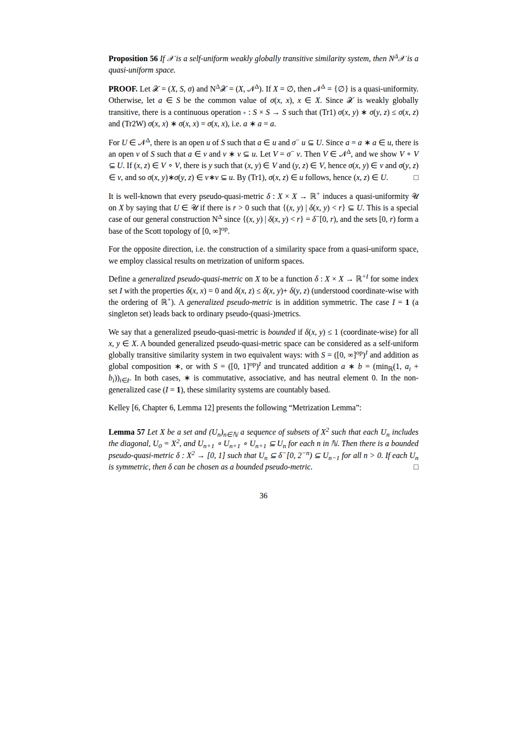Proposition 56 If 𝒳 is a self-uniform weakly globally transitive similarity system, then NΔ𝒳 is a quasi-uniform space.
PROOF. Let 𝒳 = (X, S, σ) and NΔ𝒳 = (X, 𝒩Δ). If X = ∅, then 𝒩Δ = {∅} is a quasi-uniformity. Otherwise, let a ∈ S be the common value of σ(x, x), x ∈ X. Since 𝒳 is weakly globally transitive, there is a continuous operation ∗ : S × S → S such that (Tr1) σ(x, y) ∗ σ(y, z) ≤ σ(x, z) and (Tr2W) σ(x, x) ∗ σ(x, x) = σ(x, x), i.e. a ∗ a = a.
For U ∈ 𝒩Δ, there is an open u of S such that a ∈ u and σ− u ⊆ U. Since a = a ∗ a ∈ u, there is an open v of S such that a ∈ v and v ∗ v ⊆ u. Let V = σ− v. Then V ∈ 𝒩Δ, and we show V ∘ V ⊆ U. If (x, z) ∈ V ∘ V, there is y such that (x, y) ∈ V and (y, z) ∈ V, hence σ(x, y) ∈ v and σ(y, z) ∈ v, and so σ(x, y)∗σ(y, z) ∈ v∗v ⊆ u. By (Tr1), σ(x, z) ∈ u follows, hence (x, z) ∈ U. □
It is well-known that every pseudo-quasi-metric δ : X × X → ℝ+ induces a quasi-uniformity 𝒰 on X by saying that U ∈ 𝒰 if there is r > 0 such that {(x, y) | δ(x, y) < r} ⊆ U. This is a special case of our general construction NΔ since {(x, y) | δ(x, y) < r} = δ−[0, r), and the sets [0, r) form a base of the Scott topology of [0, ∞]op.
For the opposite direction, i.e. the construction of a similarity space from a quasi-uniform space, we employ classical results on metrization of uniform spaces.
Define a generalized pseudo-quasi-metric on X to be a function δ : X × X → ℝ+I for some index set I with the properties δ(x, x) = 0 and δ(x, z) ≤ δ(x, y)+ δ(y, z) (understood coordinate-wise with the ordering of ℝ+). A generalized pseudo-metric is in addition symmetric. The case I = 1 (a singleton set) leads back to ordinary pseudo-(quasi-)metrics.
We say that a generalized pseudo-quasi-metric is bounded if δ(x, y) ≤ 1 (coordinate-wise) for all x, y ∈ X. A bounded generalized pseudo-quasi-metric space can be considered as a self-uniform globally transitive similarity system in two equivalent ways: with S = ([0, ∞]op)I and addition as global composition ∗, or with S = ([0, 1]op)I and truncated addition a ∗ b = (minℝ(1, ai + bi))i∈I. In both cases, ∗ is commutative, associative, and has neutral element 0. In the non-generalized case (I = 1), these similarity systems are countably based.
Kelley [6, Chapter 6, Lemma 12] presents the following “Metrization Lemma”:
Lemma 57 Let X be a set and (Un)n∈ℕ a sequence of subsets of X2 such that each Un includes the diagonal, U0 = X2, and Un+1 ∘ Un+1 ∘ Un+1 ⊆ Un for each n in ℕ. Then there is a bounded pseudo-quasi-metric δ : X2 → [0, 1] such that Un ⊆ δ−[0, 2−n) ⊆ Un−1 for all n > 0. If each Un is symmetric, then δ can be chosen as a bounded pseudo-metric. □
36